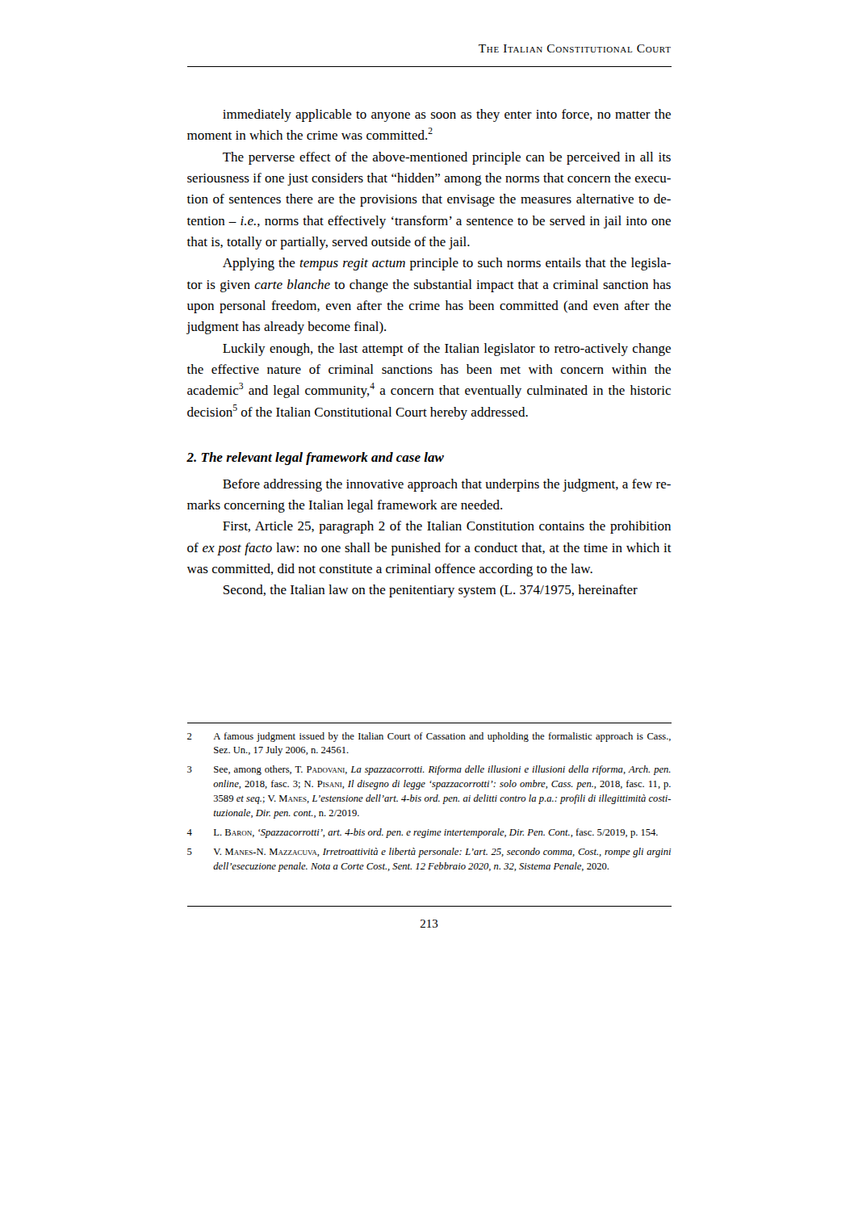The Italian Constitutional Court
immediately applicable to anyone as soon as they enter into force, no matter the moment in which the crime was committed.2
The perverse effect of the above-mentioned principle can be perceived in all its seriousness if one just considers that “hidden” among the norms that concern the execution of sentences there are the provisions that envisage the measures alternative to detention – i.e., norms that effectively ‘transform’ a sentence to be served in jail into one that is, totally or partially, served outside of the jail.
Applying the tempus regit actum principle to such norms entails that the legislator is given carte blanche to change the substantial impact that a criminal sanction has upon personal freedom, even after the crime has been committed (and even after the judgment has already become final).
Luckily enough, the last attempt of the Italian legislator to retro-actively change the effective nature of criminal sanctions has been met with concern within the academic3 and legal community,4 a concern that eventually culminated in the historic decision5 of the Italian Constitutional Court hereby addressed.
2. The relevant legal framework and case law
Before addressing the innovative approach that underpins the judgment, a few remarks concerning the Italian legal framework are needed.
First, Article 25, paragraph 2 of the Italian Constitution contains the prohibition of ex post facto law: no one shall be punished for a conduct that, at the time in which it was committed, did not constitute a criminal offence according to the law.
Second, the Italian law on the penitentiary system (L. 374/1975, hereinafter
2 A famous judgment issued by the Italian Court of Cassation and upholding the formalistic approach is Cass., Sez. Un., 17 July 2006, n. 24561.
3 See, among others, T. Padovani, La spazzacorrotti. Riforma delle illusioni e illusioni della riforma, Arch. pen. online, 2018, fasc. 3; N. Pisani, Il disegno di legge ‘spazzacorrotti’: solo ombre, Cass. pen., 2018, fasc. 11, p. 3589 et seq.; V. Manes, L’estensione dell’art. 4-bis ord. pen. ai delitti contro la p.a.: profili di illegittimità costituzionale, Dir. pen. cont., n. 2/2019.
4 L. Baron, ‘Spazzacorrotti’, art. 4-bis ord. pen. e regime intertemporale, Dir. Pen. Cont., fasc. 5/2019, p. 154.
5 V. Manes-N. Mazzacuva, Irretroattività e libertà personale: L’art. 25, secondo comma, Cost., rompe gli argini dell’esecuzione penale. Nota a Corte Cost., Sent. 12 Febbraio 2020, n. 32, Sistema Penale, 2020.
213